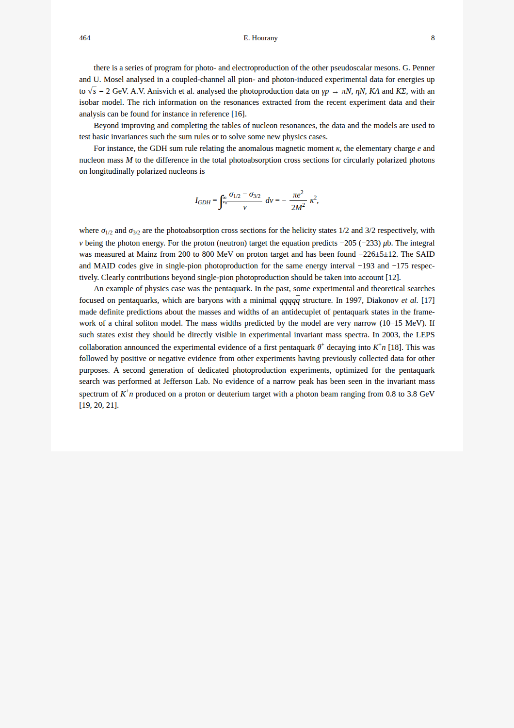464 E. Hourany 8
there is a series of program for photo- and electroproduction of the other pseudoscalar mesons. G. Penner and U. Mosel analysed in a coupled-channel all pion- and photon-induced experimental data for energies up to √s = 2 GeV. A.V. Anisvich et al. analysed the photoproduction data on γp → πN, ηN, KΛ and KΣ, with an isobar model. The rich information on the resonances extracted from the recent experiment data and their analysis can be found for instance in reference [16].
Beyond improving and completing the tables of nucleon resonances, the data and the models are used to test basic invariances such the sum rules or to solve some new physics cases.
For instance, the GDH sum rule relating the anomalous magnetic moment κ, the elementary charge e and nucleon mass M to the difference in the total photoabsorption cross sections for circularly polarized photons on longitudinally polarized nucleons is
IGDH = ∫∞ν 0 σ 1/2 − σ 3/2 ν dν = − πe 2 2M 2 κ 2,
where σ 1/2 and σ 3/2 are the photoabsorption cross sections for the helicity states 1/2 and 3/2 respectively, with ν being the photon energy. For the proton (neutron) target the equation predicts −205 (−233) μb. The integral was measured at Mainz from 200 to 800 MeV on proton target and has been found −226±5±12. The SAID and MAID codes give in single-pion photoproduction for the same energy interval −193 and −175 respectively. Clearly contributions beyond single-pion photoproduction should be taken into account [12].
An example of physics case was the pentaquark. In the past, some experimental and theoretical searches focused on pentaquarks, which are baryons with a minimal qqqq q structure. In 1997, Diakonov et al. [17] made definite predictions about the masses and widths of an antidecuplet of pentaquark states in the framework of a chiral soliton model. The mass widths predicted by the model are very narrow (10–15 MeV). If such states exist they should be directly visible in experimental invariant mass spectra. In 2003, the LEPS collaboration announced the experimental evidence of a first pentaquark θ+ decaying into K+n [18]. This was followed by positive or negative evidence from other experiments having previously collected data for other purposes. A second generation of dedicated photoproduction experiments, optimized for the pentaquark search was performed at Jefferson Lab. No evidence of a narrow peak has been seen in the invariant mass spectrum of K+n produced on a proton or deuterium target with a photon beam ranging from 0.8 to 3.8 GeV [19, 20, 21].